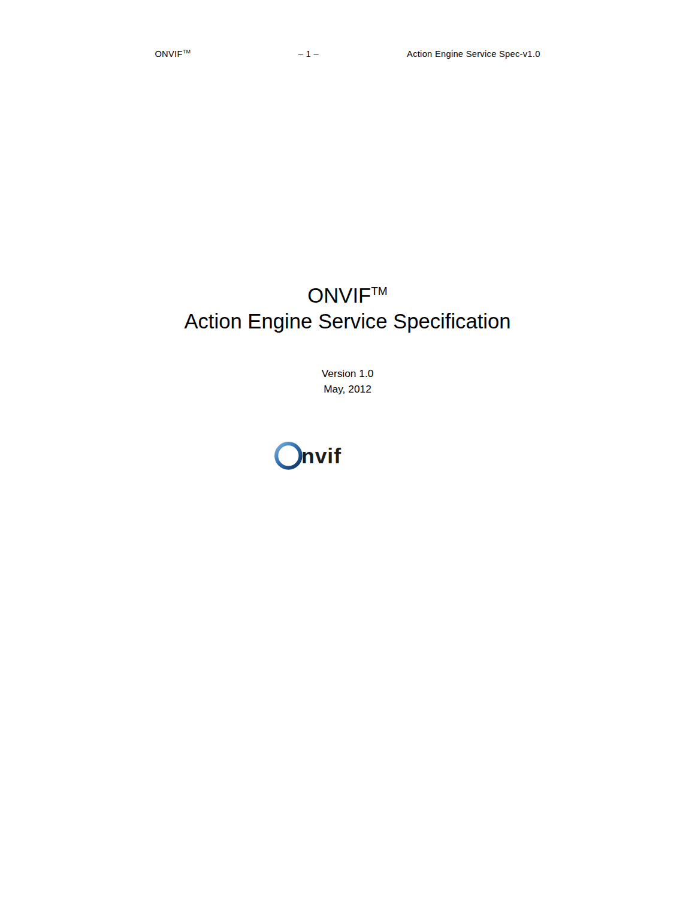ONVIFTM
– 1 –
Action Engine Service Spec-v1.0
ONVIFTM
Action Engine Service Specification
Version 1.0
May, 2012
nvif